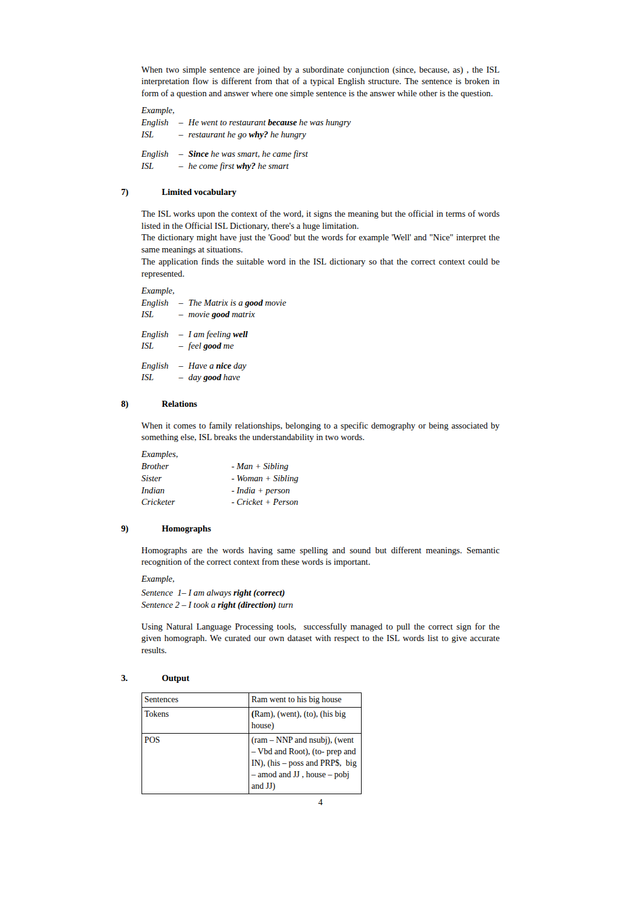When two simple sentence are joined by a subordinate conjunction (since, because, as) , the ISL interpretation flow is different from that of a typical English structure. The sentence is broken in form of a question and answer where one simple sentence is the answer while other is the question.
Example,
English–He went to restaurant because he was hungry
ISL–restaurant he go why? he hungry
English–Since he was smart, he came first
ISL–he come first why? he smart
7) Limited vocabulary
The ISL works upon the context of the word, it signs the meaning but the official in terms of words listed in the Official ISL Dictionary, there's a huge limitation.
The dictionary might have just the 'Good' but the words for example 'Well' and "Nice" interpret the same meanings at situations.
The application finds the suitable word in the ISL dictionary so that the correct context could be represented.
Example,
English–The Matrix is a good movie
ISL–movie good matrix
English–I am feeling well
ISL–feel good me
English–Have a nice day
ISL–day good have
8) Relations
When it comes to family relationships, belonging to a specific demography or being associated by something else, ISL breaks the understandability in two words.
Examples,
| Brother | - Man + Sibling |
| Sister | - Woman + Sibling |
| Indian | - India + person |
| Cricketer | - Cricket + Person |
9) Homographs
Homographs are the words having same spelling and sound but different meanings. Semantic recognition of the correct context from these words is important.
Example,
Sentence 1– I am always right (correct)
Sentence 2 – I took a right (direction) turn
Using Natural Language Processing tools, successfully managed to pull the correct sign for the given homograph. We curated our own dataset with respect to the ISL words list to give accurate results.
3. Output
| Sentences | Ram went to his big house |
| Tokens | ( Ram), (went), (to), (his big house) |
| POS | (ram – NNP and nsubj), (went – Vbd and Root), (to- prep and IN), (his – poss and PRP$, big – amod and JJ , house – pobj and JJ) |
4